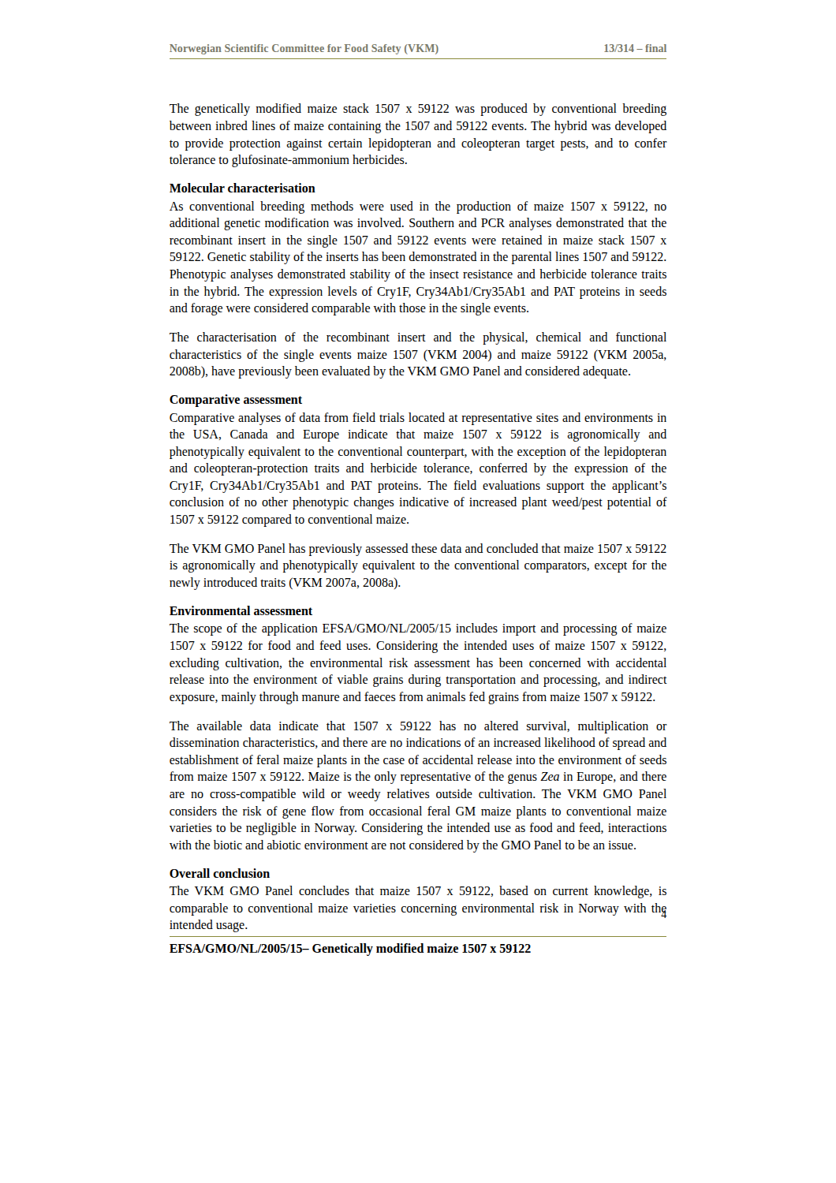Norwegian Scientific Committee for Food Safety (VKM) 13/314 – final
The genetically modified maize stack 1507 x 59122 was produced by conventional breeding between inbred lines of maize containing the 1507 and 59122 events. The hybrid was developed to provide protection against certain lepidopteran and coleopteran target pests, and to confer tolerance to glufosinate-ammonium herbicides.
Molecular characterisation
As conventional breeding methods were used in the production of maize 1507 x 59122, no additional genetic modification was involved. Southern and PCR analyses demonstrated that the recombinant insert in the single 1507 and 59122 events were retained in maize stack 1507 x 59122. Genetic stability of the inserts has been demonstrated in the parental lines 1507 and 59122. Phenotypic analyses demonstrated stability of the insect resistance and herbicide tolerance traits in the hybrid. The expression levels of Cry1F, Cry34Ab1/Cry35Ab1 and PAT proteins in seeds and forage were considered comparable with those in the single events.
The characterisation of the recombinant insert and the physical, chemical and functional characteristics of the single events maize 1507 (VKM 2004) and maize 59122 (VKM 2005a, 2008b), have previously been evaluated by the VKM GMO Panel and considered adequate.
Comparative assessment
Comparative analyses of data from field trials located at representative sites and environments in the USA, Canada and Europe indicate that maize 1507 x 59122 is agronomically and phenotypically equivalent to the conventional counterpart, with the exception of the lepidopteran and coleopteran-protection traits and herbicide tolerance, conferred by the expression of the Cry1F, Cry34Ab1/Cry35Ab1 and PAT proteins. The field evaluations support the applicant’s conclusion of no other phenotypic changes indicative of increased plant weed/pest potential of 1507 x 59122 compared to conventional maize.
The VKM GMO Panel has previously assessed these data and concluded that maize 1507 x 59122 is agronomically and phenotypically equivalent to the conventional comparators, except for the newly introduced traits (VKM 2007a, 2008a).
Environmental assessment
The scope of the application EFSA/GMO/NL/2005/15 includes import and processing of maize 1507 x 59122 for food and feed uses. Considering the intended uses of maize 1507 x 59122, excluding cultivation, the environmental risk assessment has been concerned with accidental release into the environment of viable grains during transportation and processing, and indirect exposure, mainly through manure and faeces from animals fed grains from maize 1507 x 59122.
The available data indicate that 1507 x 59122 has no altered survival, multiplication or dissemination characteristics, and there are no indications of an increased likelihood of spread and establishment of feral maize plants in the case of accidental release into the environment of seeds from maize 1507 x 59122. Maize is the only representative of the genus Zea in Europe, and there are no cross-compatible wild or weedy relatives outside cultivation. The VKM GMO Panel considers the risk of gene flow from occasional feral GM maize plants to conventional maize varieties to be negligible in Norway. Considering the intended use as food and feed, interactions with the biotic and abiotic environment are not considered by the GMO Panel to be an issue.
Overall conclusion
The VKM GMO Panel concludes that maize 1507 x 59122, based on current knowledge, is comparable to conventional maize varieties concerning environmental risk in Norway with the intended usage.
4
EFSA/GMO/NL/2005/15– Genetically modified maize 1507 x 59122